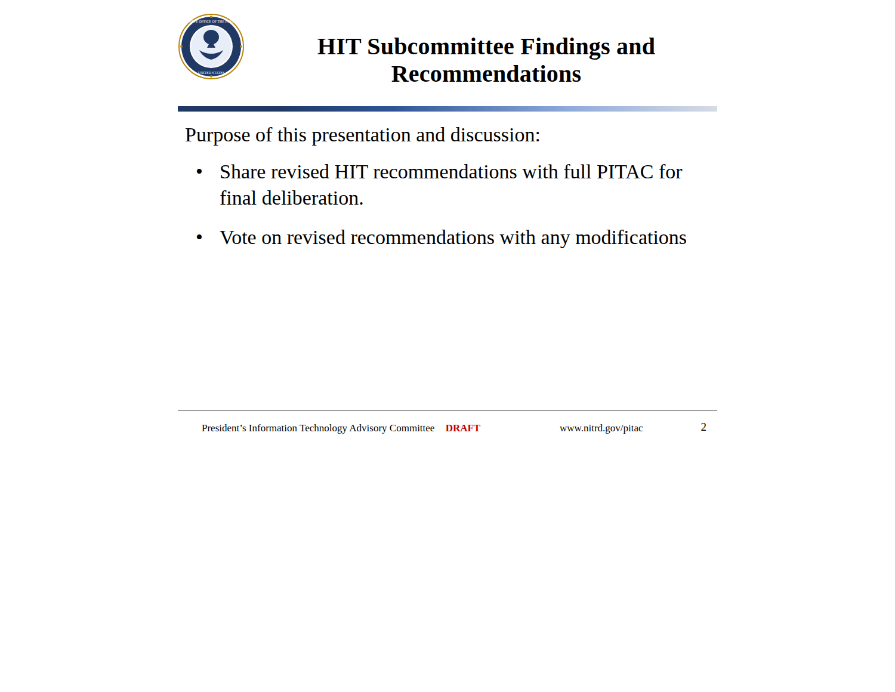EXECUTIVE OFFICE OF THE PRESIDENT UNITED STATES
HIT Subcommittee Findings and
Recommendations
Purpose of this presentation and discussion:
Share revised HIT recommendations with full PITAC for final deliberation.
Vote on revised recommendations with any modifications
President’s Information Technology Advisory Committee DRAFT www.nitrd.gov/pitac 2